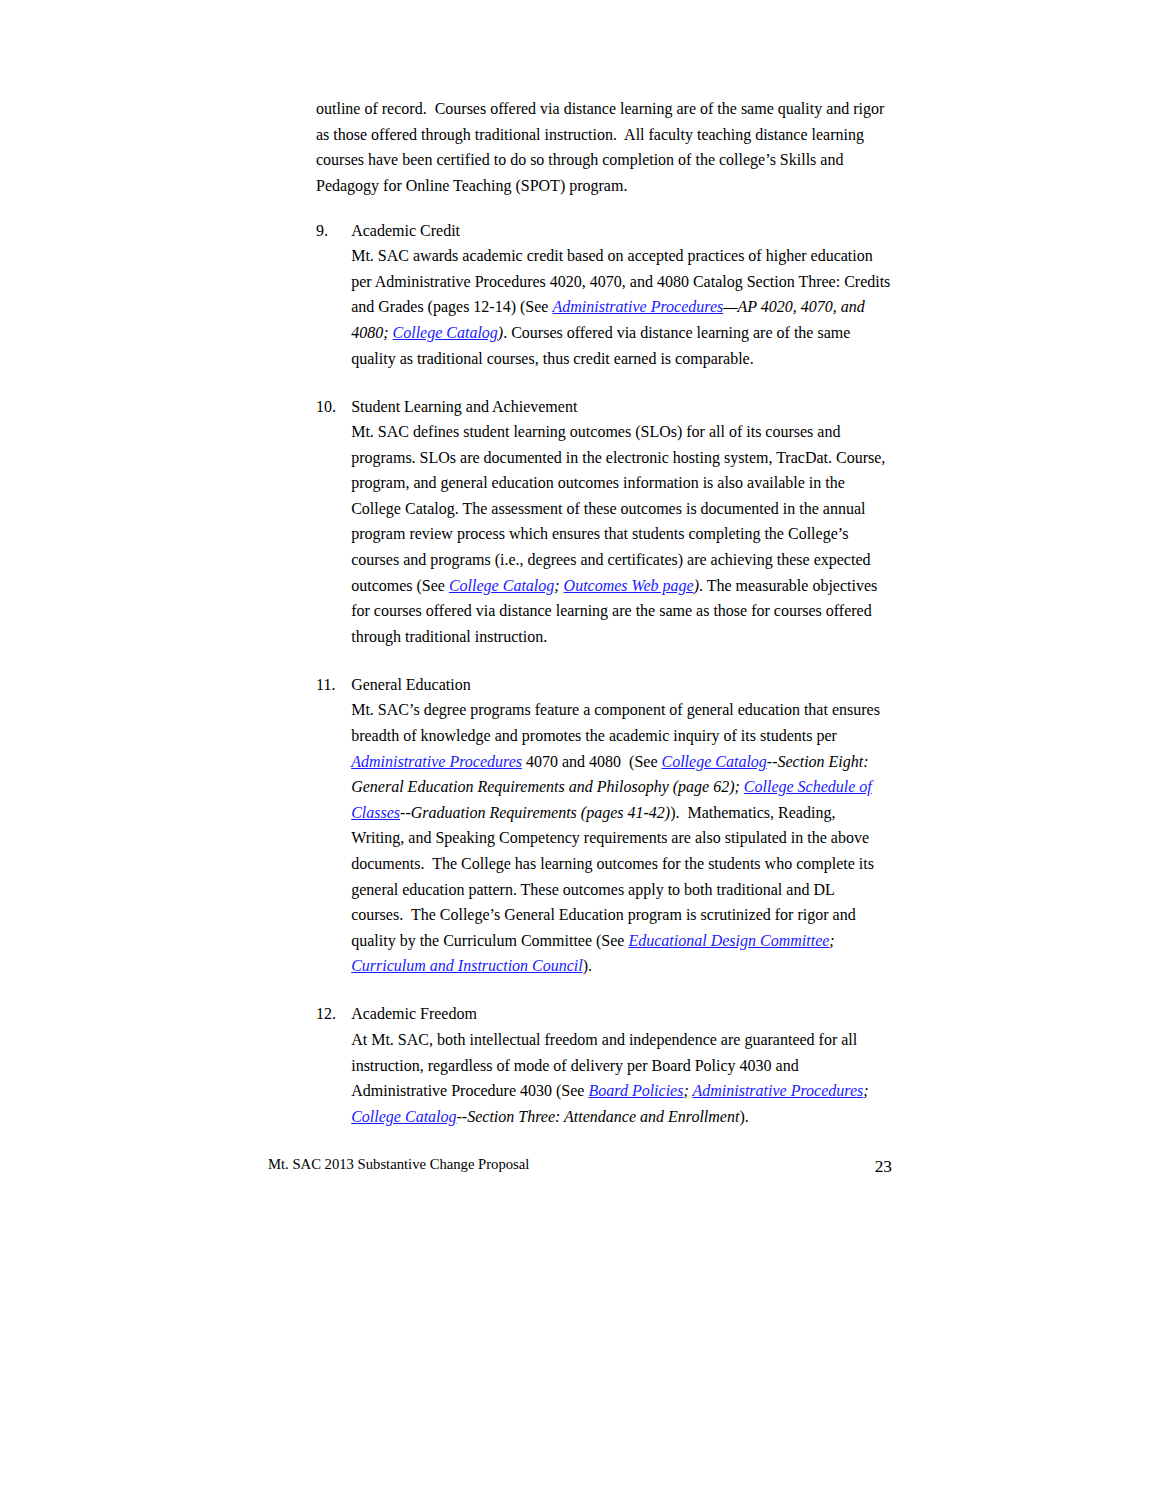outline of record. Courses offered via distance learning are of the same quality and rigor as those offered through traditional instruction. All faculty teaching distance learning courses have been certified to do so through completion of the college’s Skills and Pedagogy for Online Teaching (SPOT) program.
9. Academic Credit Mt. SAC awards academic credit based on accepted practices of higher education per Administrative Procedures 4020, 4070, and 4080 Catalog Section Three: Credits and Grades (pages 12-14) (See Administrative Procedures—AP 4020, 4070, and 4080; College Catalog). Courses offered via distance learning are of the same quality as traditional courses, thus credit earned is comparable.
10. Student Learning and Achievement Mt. SAC defines student learning outcomes (SLOs) for all of its courses and programs. SLOs are documented in the electronic hosting system, TracDat. Course, program, and general education outcomes information is also available in the College Catalog. The assessment of these outcomes is documented in the annual program review process which ensures that students completing the College’s courses and programs (i.e., degrees and certificates) are achieving these expected outcomes (See College Catalog; Outcomes Web page). The measurable objectives for courses offered via distance learning are the same as those for courses offered through traditional instruction.
11. General Education Mt. SAC’s degree programs feature a component of general education that ensures breadth of knowledge and promotes the academic inquiry of its students per Administrative Procedures 4070 and 4080 (See College Catalog--Section Eight: General Education Requirements and Philosophy (page 62); College Schedule of Classes--Graduation Requirements (pages 41-42)). Mathematics, Reading, Writing, and Speaking Competency requirements are also stipulated in the above documents. The College has learning outcomes for the students who complete its general education pattern. These outcomes apply to both traditional and DL courses. The College’s General Education program is scrutinized for rigor and quality by the Curriculum Committee (See Educational Design Committee; Curriculum and Instruction Council).
12. Academic Freedom At Mt. SAC, both intellectual freedom and independence are guaranteed for all instruction, regardless of mode of delivery per Board Policy 4030 and Administrative Procedure 4030 (See Board Policies; Administrative Procedures; College Catalog--Section Three: Attendance and Enrollment).
Mt. SAC 2013 Substantive Change Proposal 23